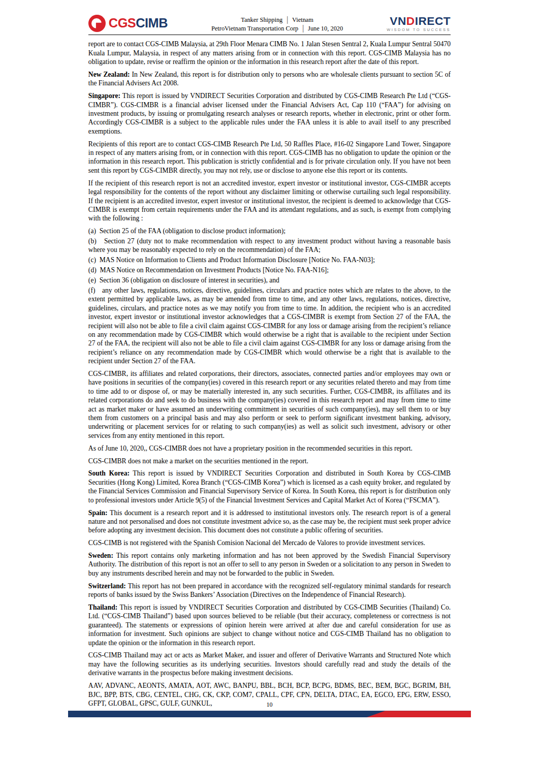CGS CIMB
Tanker Shipping│Vietnam
PetroVietnam Transportation Corp│June 10, 2020
VN DIRECT
WISDOM TO SUCCESS
report are to contact CGS-CIMB Malaysia, at 29th Floor Menara CIMB No. 1 Jalan Stesen Sentral 2, Kuala Lumpur Sentral 50470 Kuala Lumpur, Malaysia, in respect of any matters arising from or in connection with this report. CGS-CIMB Malaysia has no obligation to update, revise or reaffirm the opinion or the information in this research report after the date of this report.
New Zealand: In New Zealand, this report is for distribution only to persons who are wholesale clients pursuant to section 5C of the Financial Advisers Act 2008.
Singapore: This report is issued by VNDIRECT Securities Corporation and distributed by CGS-CIMB Research Pte Ltd (“CGS-CIMBR”). CGS-CIMBR is a financial adviser licensed under the Financial Advisers Act, Cap 110 (“FAA”) for advising on investment products, by issuing or promulgating research analyses or research reports, whether in electronic, print or other form. Accordingly CGS-CIMBR is a subject to the applicable rules under the FAA unless it is able to avail itself to any prescribed exemptions.
Recipients of this report are to contact CGS-CIMB Research Pte Ltd, 50 Raffles Place, #16-02 Singapore Land Tower, Singapore in respect of any matters arising from, or in connection with this report. CGS-CIMB has no obligation to update the opinion or the information in this research report. This publication is strictly confidential and is for private circulation only. If you have not been sent this report by CGS-CIMBR directly, you may not rely, use or disclose to anyone else this report or its contents.
If the recipient of this research report is not an accredited investor, expert investor or institutional investor, CGS-CIMBR accepts legal responsibility for the contents of the report without any disclaimer limiting or otherwise curtailing such legal responsibility. If the recipient is an accredited investor, expert investor or institutional investor, the recipient is deemed to acknowledge that CGS-CIMBR is exempt from certain requirements under the FAA and its attendant regulations, and as such, is exempt from complying with the following :
(a) Section 25 of the FAA (obligation to disclose product information);
(b) Section 27 (duty not to make recommendation with respect to any investment product without having a reasonable basis where you may be reasonably expected to rely on the recommendation) of the FAA;
(c) MAS Notice on Information to Clients and Product Information Disclosure [Notice No. FAA-N03];
(d) MAS Notice on Recommendation on Investment Products [Notice No. FAA-N16];
(e) Section 36 (obligation on disclosure of interest in securities), and
(f) any other laws, regulations, notices, directive, guidelines, circulars and practice notes which are relates to the above, to the extent permitted by applicable laws, as may be amended from time to time, and any other laws, regulations, notices, directive, guidelines, circulars, and practice notes as we may notify you from time to time. In addition, the recipient who is an accredited investor, expert investor or institutional investor acknowledges that a CGS-CIMBR is exempt from Section 27 of the FAA, the recipient will also not be able to file a civil claim against CGS-CIMBR for any loss or damage arising from the recipient’s reliance on any recommendation made by CGS-CIMBR which would otherwise be a right that is available to the recipient under Section 27 of the FAA, the recipient will also not be able to file a civil claim against CGS-CIMBR for any loss or damage arising from the recipient’s reliance on any recommendation made by CGS-CIMBR which would otherwise be a right that is available to the recipient under Section 27 of the FAA.
CGS-CIMBR, its affiliates and related corporations, their directors, associates, connected parties and/or employees may own or have positions in securities of the company(ies) covered in this research report or any securities related thereto and may from time to time add to or dispose of, or may be materially interested in, any such securities. Further, CGS-CIMBR, its affiliates and its related corporations do and seek to do business with the company(ies) covered in this research report and may from time to time act as market maker or have assumed an underwriting commitment in securities of such company(ies), may sell them to or buy them from customers on a principal basis and may also perform or seek to perform significant investment banking, advisory, underwriting or placement services for or relating to such company(ies) as well as solicit such investment, advisory or other services from any entity mentioned in this report.
As of June 10, 2020,, CGS-CIMBR does not have a proprietary position in the recommended securities in this report.
CGS-CIMBR does not make a market on the securities mentioned in the report.
South Korea: This report is issued by VNDIRECT Securities Corporation and distributed in South Korea by CGS-CIMB Securities (Hong Kong) Limited, Korea Branch (“CGS-CIMB Korea”) which is licensed as a cash equity broker, and regulated by the Financial Services Commission and Financial Supervisory Service of Korea. In South Korea, this report is for distribution only to professional investors under Article 9(5) of the Financial Investment Services and Capital Market Act of Korea (“FSCMA”).
Spain: This document is a research report and it is addressed to institutional investors only. The research report is of a general nature and not personalised and does not constitute investment advice so, as the case may be, the recipient must seek proper advice before adopting any investment decision. This document does not constitute a public offering of securities.
CGS-CIMB is not registered with the Spanish Comision Nacional del Mercado de Valores to provide investment services.
Sweden: This report contains only marketing information and has not been approved by the Swedish Financial Supervisory Authority. The distribution of this report is not an offer to sell to any person in Sweden or a solicitation to any person in Sweden to buy any instruments described herein and may not be forwarded to the public in Sweden.
Switzerland: This report has not been prepared in accordance with the recognized self-regulatory minimal standards for research reports of banks issued by the Swiss Bankers’ Association (Directives on the Independence of Financial Research).
Thailand: This report is issued by VNDIRECT Securities Corporation and distributed by CGS-CIMB Securities (Thailand) Co. Ltd. (“CGS-CIMB Thailand”) based upon sources believed to be reliable (but their accuracy, completeness or correctness is not guaranteed). The statements or expressions of opinion herein were arrived at after due and careful consideration for use as information for investment. Such opinions are subject to change without notice and CGS-CIMB Thailand has no obligation to update the opinion or the information in this research report.
CGS-CIMB Thailand may act or acts as Market Maker, and issuer and offerer of Derivative Warrants and Structured Note which may have the following securities as its underlying securities. Investors should carefully read and study the details of the derivative warrants in the prospectus before making investment decisions.
AAV, ADVANC, AEONTS, AMATA, AOT, AWC, BANPU, BBL, BCH, BCP, BCPG, BDMS, BEC, BEM, BGC, BGRIM, BH, BJC, BPP, BTS, CBG, CENTEL, CHG, CK, CKP, COM7, CPALL, CPF, CPN, DELTA, DTAC, EA, EGCO, EPG, ERW, ESSO, GFPT, GLOBAL, GPSC, GULF, GUNKUL,
10